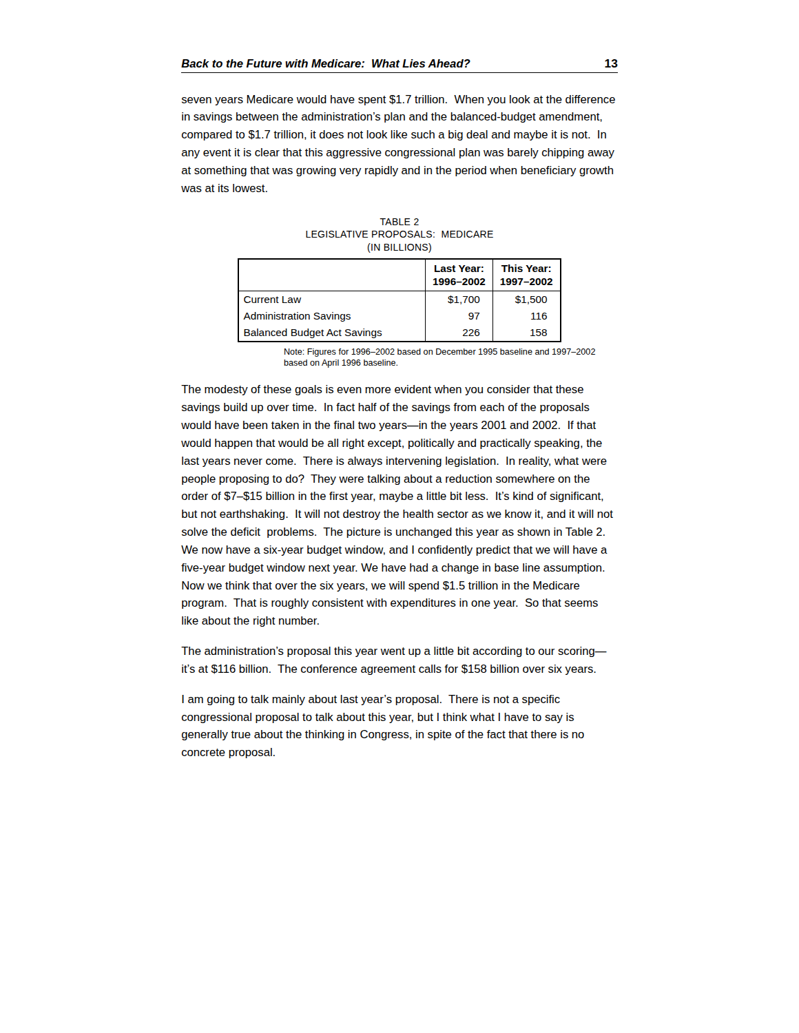Back to the Future with Medicare: What Lies Ahead? 13
seven years Medicare would have spent $1.7 trillion. When you look at the difference in savings between the administration’s plan and the balanced-budget amendment, compared to $1.7 trillion, it does not look like such a big deal and maybe it is not. In any event it is clear that this aggressive congressional plan was barely chipping away at something that was growing very rapidly and in the period when beneficiary growth was at its lowest.
TABLE 2
LEGISLATIVE PROPOSALS: MEDICARE
(IN BILLIONS)
| | Last Year: 1996–2002 | This Year: 1997–2002 |
| --- | --- | --- |
| Current Law | $1,700 | $1,500 |
| Administration Savings | 97 | 116 |
| Balanced Budget Act Savings | 226 | 158 |
Note: Figures for 1996–2002 based on December 1995 baseline and 1997–2002 based on April 1996 baseline.
The modesty of these goals is even more evident when you consider that these savings build up over time. In fact half of the savings from each of the proposals would have been taken in the final two years—in the years 2001 and 2002. If that would happen that would be all right except, politically and practically speaking, the last years never come. There is always intervening legislation. In reality, what were people proposing to do? They were talking about a reduction somewhere on the order of $7–$15 billion in the first year, maybe a little bit less. It’s kind of significant, but not earthshaking. It will not destroy the health sector as we know it, and it will not solve the deficit problems. The picture is unchanged this year as shown in Table 2. We now have a six-year budget window, and I confidently predict that we will have a five-year budget window next year. We have had a change in base line assumption. Now we think that over the six years, we will spend $1.5 trillion in the Medicare program. That is roughly consistent with expenditures in one year. So that seems like about the right number.
The administration’s proposal this year went up a little bit according to our scoring—it’s at $116 billion. The conference agreement calls for $158 billion over six years.
I am going to talk mainly about last year’s proposal. There is not a specific congressional proposal to talk about this year, but I think what I have to say is generally true about the thinking in Congress, in spite of the fact that there is no concrete proposal.